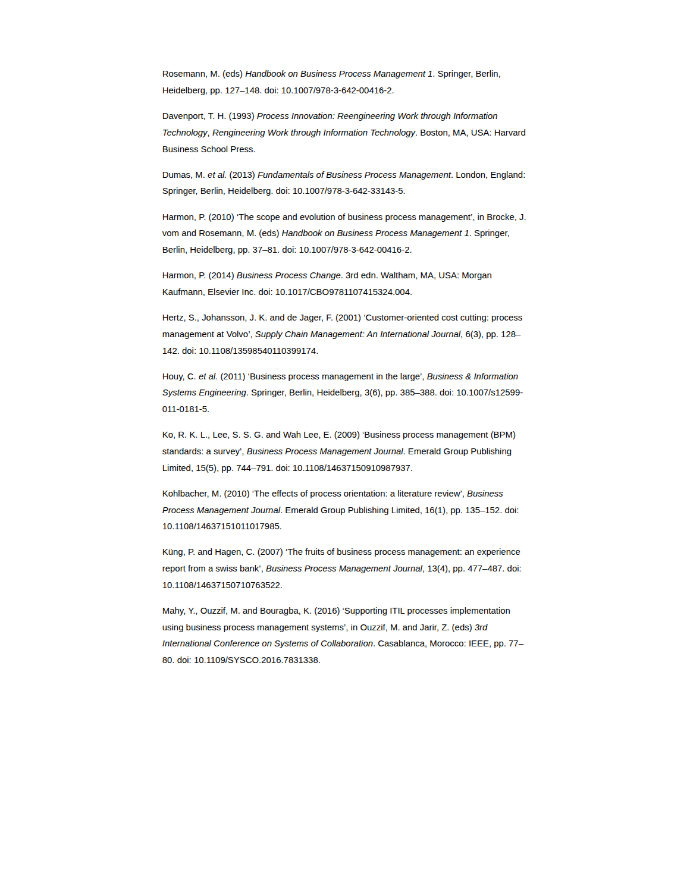Rosemann, M. (eds) Handbook on Business Process Management 1. Springer, Berlin, Heidelberg, pp. 127–148. doi: 10.1007/978-3-642-00416-2.
Davenport, T. H. (1993) Process Innovation: Reengineering Work through Information Technology, Rengineering Work through Information Technology. Boston, MA, USA: Harvard Business School Press.
Dumas, M. et al. (2013) Fundamentals of Business Process Management. London, England: Springer, Berlin, Heidelberg. doi: 10.1007/978-3-642-33143-5.
Harmon, P. (2010) ‘The scope and evolution of business process management’, in Brocke, J. vom and Rosemann, M. (eds) Handbook on Business Process Management 1. Springer, Berlin, Heidelberg, pp. 37–81. doi: 10.1007/978-3-642-00416-2.
Harmon, P. (2014) Business Process Change. 3rd edn. Waltham, MA, USA: Morgan Kaufmann, Elsevier Inc. doi: 10.1017/CBO9781107415324.004.
Hertz, S., Johansson, J. K. and de Jager, F. (2001) ‘Customer-oriented cost cutting: process management at Volvo’, Supply Chain Management: An International Journal, 6(3), pp. 128–142. doi: 10.1108/13598540110399174.
Houy, C. et al. (2011) ‘Business process management in the large’, Business & Information Systems Engineering. Springer, Berlin, Heidelberg, 3(6), pp. 385–388. doi: 10.1007/s12599-011-0181-5.
Ko, R. K. L., Lee, S. S. G. and Wah Lee, E. (2009) ‘Business process management (BPM) standards: a survey’, Business Process Management Journal. Emerald Group Publishing Limited, 15(5), pp. 744–791. doi: 10.1108/14637150910987937.
Kohlbacher, M. (2010) ‘The effects of process orientation: a literature review’, Business Process Management Journal. Emerald Group Publishing Limited, 16(1), pp. 135–152. doi: 10.1108/14637151011017985.
Küng, P. and Hagen, C. (2007) ‘The fruits of business process management: an experience report from a swiss bank’, Business Process Management Journal, 13(4), pp. 477–487. doi: 10.1108/14637150710763522.
Mahy, Y., Ouzzif, M. and Bouragba, K. (2016) ‘Supporting ITIL processes implementation using business process management systems’, in Ouzzif, M. and Jarir, Z. (eds) 3rd International Conference on Systems of Collaboration. Casablanca, Morocco: IEEE, pp. 77–80. doi: 10.1109/SYSCO.2016.7831338.